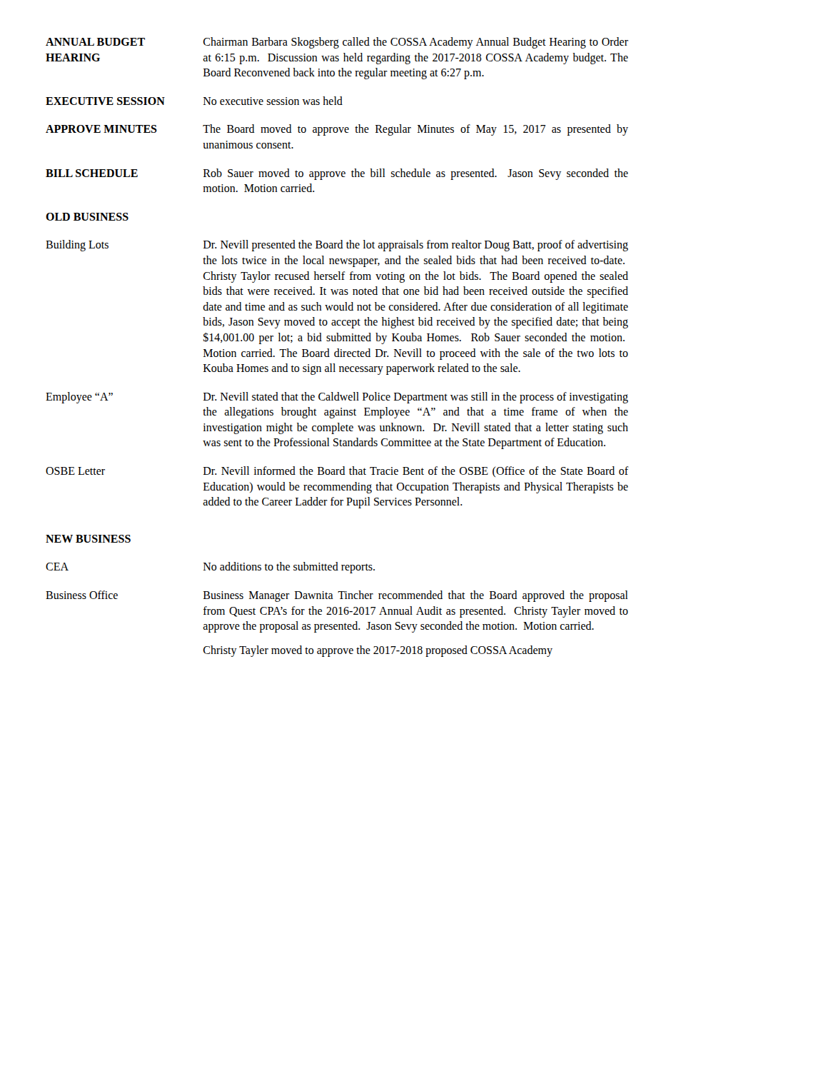| ANNUAL BUDGET HEARING | Chairman Barbara Skogsberg called the COSSA Academy Annual Budget Hearing to Order at 6:15 p.m. Discussion was held regarding the 2017-2018 COSSA Academy budget. The Board Reconvened back into the regular meeting at 6:27 p.m. |
| EXECUTIVE SESSION | No executive session was held |
| APPROVE MINUTES | The Board moved to approve the Regular Minutes of May 15, 2017 as presented by unanimous consent. |
| BILL SCHEDULE | Rob Sauer moved to approve the bill schedule as presented. Jason Sevy seconded the motion. Motion carried. |
| OLD BUSINESS |
| Building Lots | Dr. Nevill presented the Board the lot appraisals from realtor Doug Batt, proof of advertising the lots twice in the local newspaper, and the sealed bids that had been received to-date. Christy Taylor recused herself from voting on the lot bids. The Board opened the sealed bids that were received. It was noted that one bid had been received outside the specified date and time and as such would not be considered. After due consideration of all legitimate bids, Jason Sevy moved to accept the highest bid received by the specified date; that being $14,001.00 per lot; a bid submitted by Kouba Homes. Rob Sauer seconded the motion. Motion carried. The Board directed Dr. Nevill to proceed with the sale of the two lots to Kouba Homes and to sign all necessary paperwork related to the sale. |
| Employee “A” | Dr. Nevill stated that the Caldwell Police Department was still in the process of investigating the allegations brought against Employee “A” and that a time frame of when the investigation might be complete was unknown. Dr. Nevill stated that a letter stating such was sent to the Professional Standards Committee at the State Department of Education. |
| OSBE Letter | Dr. Nevill informed the Board that Tracie Bent of the OSBE (Office of the State Board of Education) would be recommending that Occupation Therapists and Physical Therapists be added to the Career Ladder for Pupil Services Personnel. |
| NEW BUSINESS |
| CEA | No additions to the submitted reports. |
| Business Office | Business Manager Dawnita Tincher recommended that the Board approved the proposal from Quest CPA’s for the 2016-2017 Annual Audit as presented. Christy Tayler moved to approve the proposal as presented. Jason Sevy seconded the motion. Motion carried. Christy Tayler moved to approve the 2017-2018 proposed COSSA Academy |